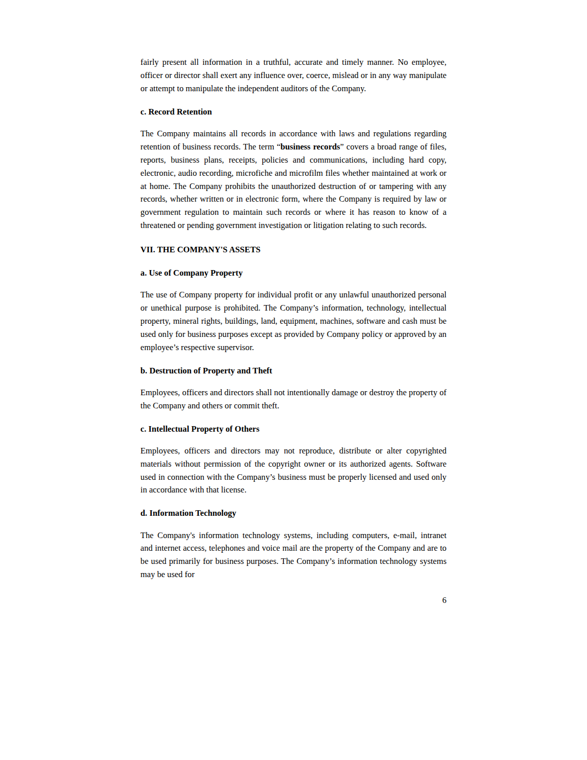fairly present all information in a truthful, accurate and timely manner. No employee, officer or director shall exert any influence over, coerce, mislead or in any way manipulate or attempt to manipulate the independent auditors of the Company.
c. Record Retention
The Company maintains all records in accordance with laws and regulations regarding retention of business records. The term “business records” covers a broad range of files, reports, business plans, receipts, policies and communications, including hard copy, electronic, audio recording, microfiche and microfilm files whether maintained at work or at home. The Company prohibits the unauthorized destruction of or tampering with any records, whether written or in electronic form, where the Company is required by law or government regulation to maintain such records or where it has reason to know of a threatened or pending government investigation or litigation relating to such records.
VII. THE COMPANY'S ASSETS
a. Use of Company Property
The use of Company property for individual profit or any unlawful unauthorized personal or unethical purpose is prohibited. The Company’s information, technology, intellectual property, mineral rights, buildings, land, equipment, machines, software and cash must be used only for business purposes except as provided by Company policy or approved by an employee’s respective supervisor.
b. Destruction of Property and Theft
Employees, officers and directors shall not intentionally damage or destroy the property of the Company and others or commit theft.
c. Intellectual Property of Others
Employees, officers and directors may not reproduce, distribute or alter copyrighted materials without permission of the copyright owner or its authorized agents. Software used in connection with the Company’s business must be properly licensed and used only in accordance with that license.
d. Information Technology
The Company's information technology systems, including computers, e-mail, intranet and internet access, telephones and voice mail are the property of the Company and are to be used primarily for business purposes. The Company’s information technology systems may be used for
6